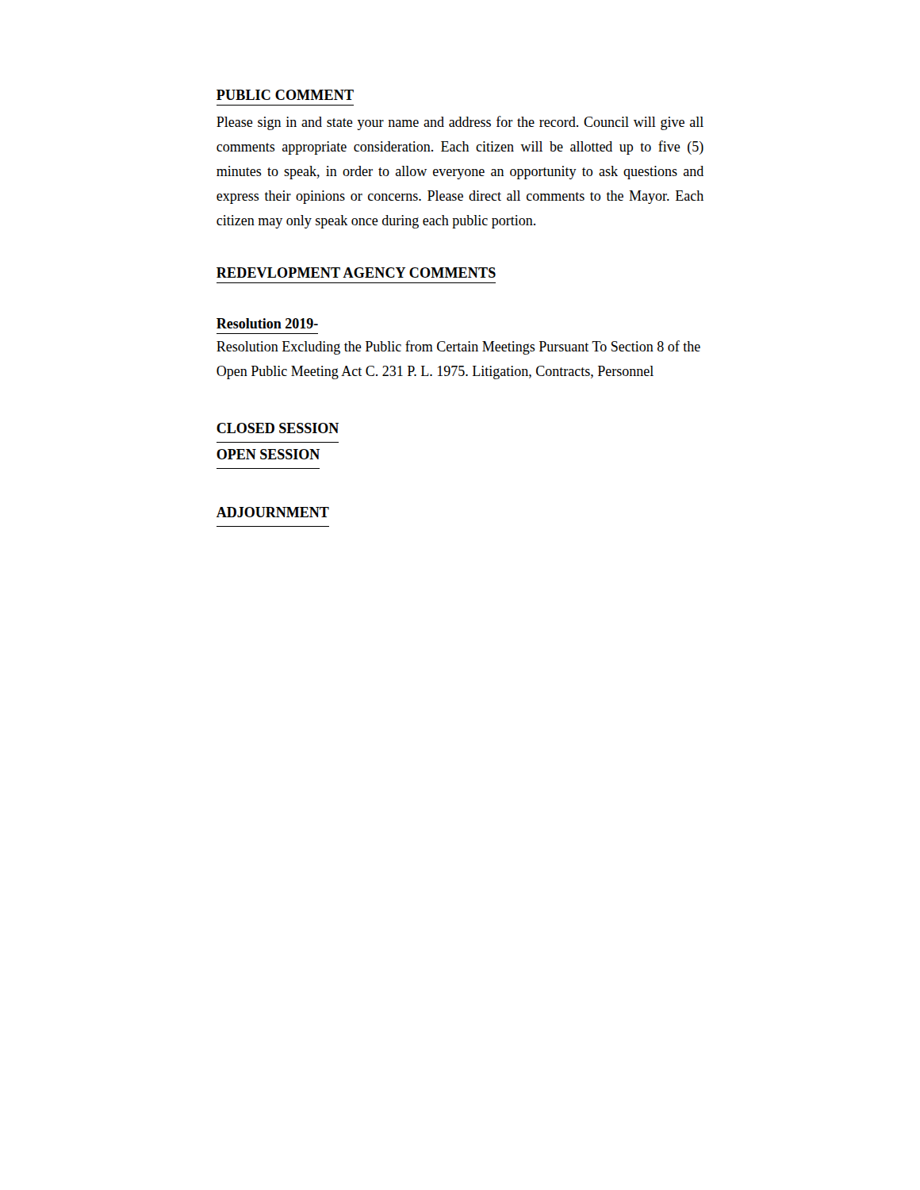PUBLIC COMMENT
Please sign in and state your name and address for the record. Council will give all comments appropriate consideration. Each citizen will be allotted up to five (5) minutes to speak, in order to allow everyone an opportunity to ask questions and express their opinions or concerns. Please direct all comments to the Mayor. Each citizen may only speak once during each public portion.
REDEVLOPMENT AGENCY COMMENTS
Resolution 2019-
Resolution Excluding the Public from Certain Meetings Pursuant To Section 8 of the Open Public Meeting Act C. 231 P. L. 1975. Litigation, Contracts, Personnel
CLOSED SESSION
OPEN SESSION
ADJOURNMENT